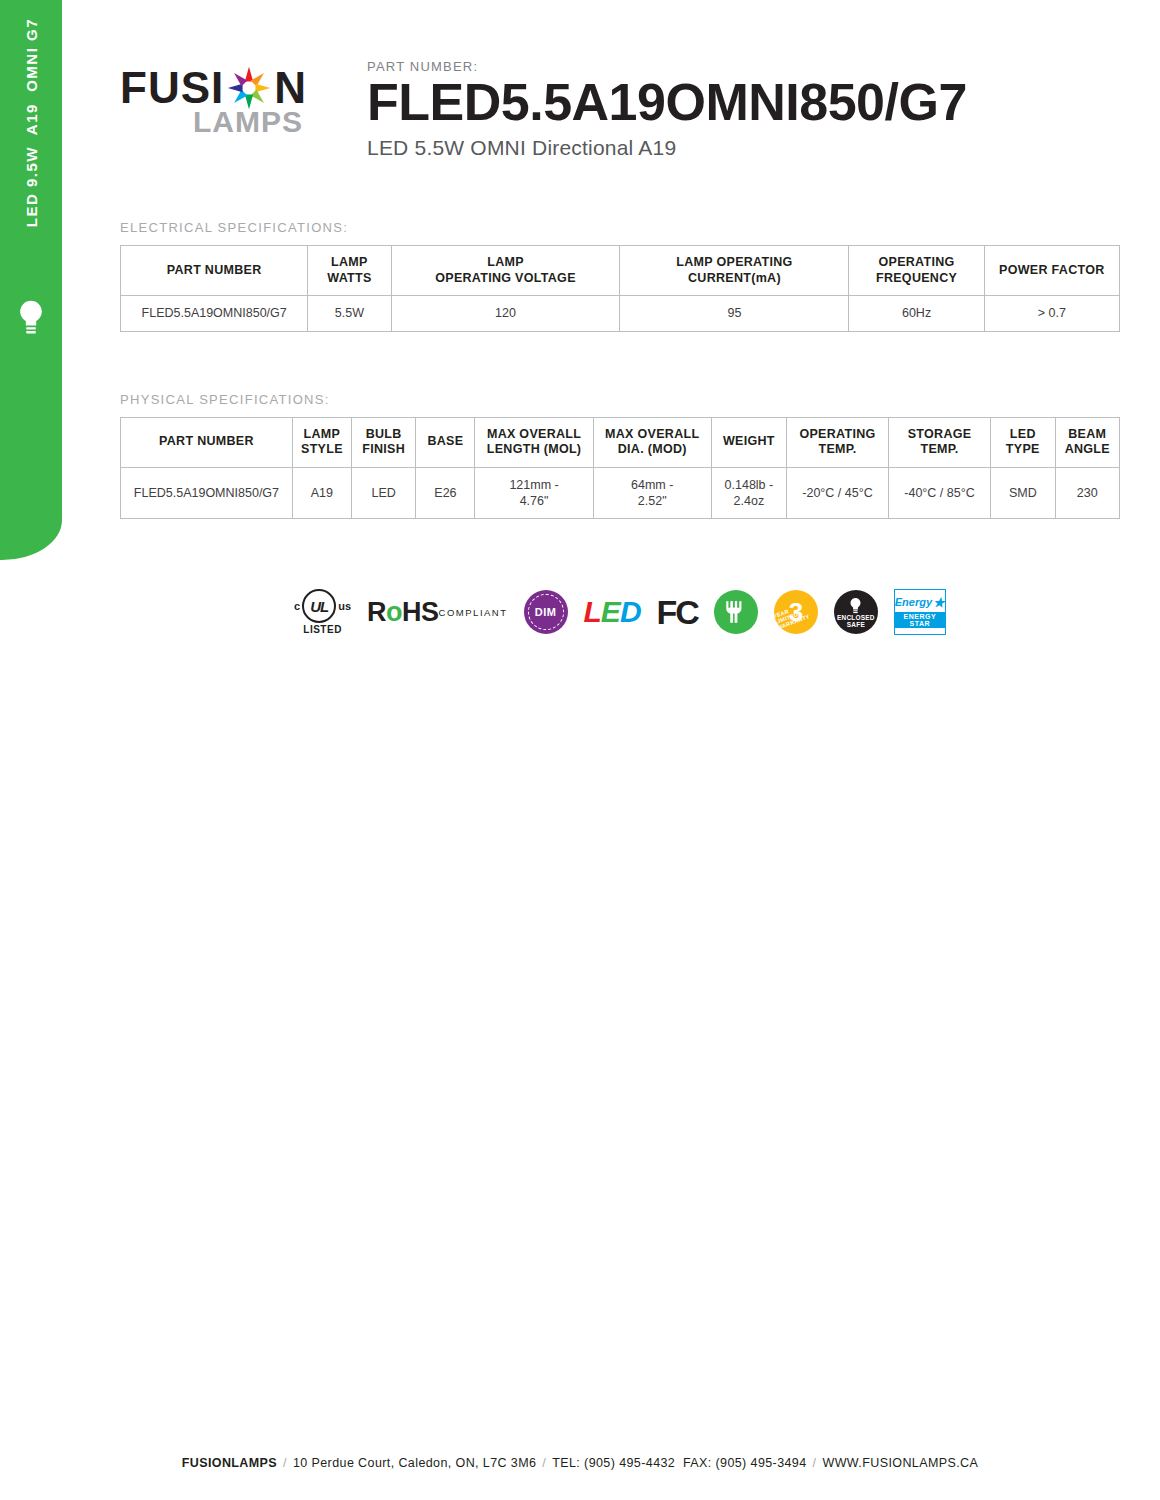LED 9.5W A19 OMNI G7
FUSI N
LAMPS
PART NUMBER:
FLED5.5A19OMNI850/G7
LED 5.5W OMNI Directional A19
ELECTRICAL SPECIFICATIONS:
| PART NUMBER | LAMP WATTS | LAMP OPERATING VOLTAGE | LAMP OPERATING CURRENT(mA) | OPERATING FREQUENCY | POWER FACTOR |
| --- | --- | --- | --- | --- | --- |
| FLED5.5A19OMNI850/G7 | 5.5W | 120 | 95 | 60Hz | > 0.7 |
PHYSICAL SPECIFICATIONS:
| PART NUMBER | LAMP STYLE | BULB FINISH | BASE | MAX OVERALL LENGTH (MOL) | MAX OVERALL DIA. (MOD) | WEIGHT | OPERATING TEMP. | STORAGE TEMP. | LED TYPE | BEAM ANGLE |
| --- | --- | --- | --- | --- | --- | --- | --- | --- | --- | --- |
| FLED5.5A19OMNI850/G7 | A19 | LED | E26 | 121mm - 4.76" | 64mm - 2.52" | 0.148lb - 2.4oz | -20°C / 45°C | -40°C / 85°C | SMD | 230 |
c UL us
LISTED
Ro HS
COMPLIANT
DIM
LED
FC
3 YEAR LIMITED
WARRANTY
ENCLOSED
SAFE
Energy★
ENERGY STAR
FUSIONLAMPS/10 Perdue Court, Caledon, ON, L7C 3M6/TEL: (905) 495-4432 FAX: (905) 495-3494/WWW.FUSIONLAMPS.CA